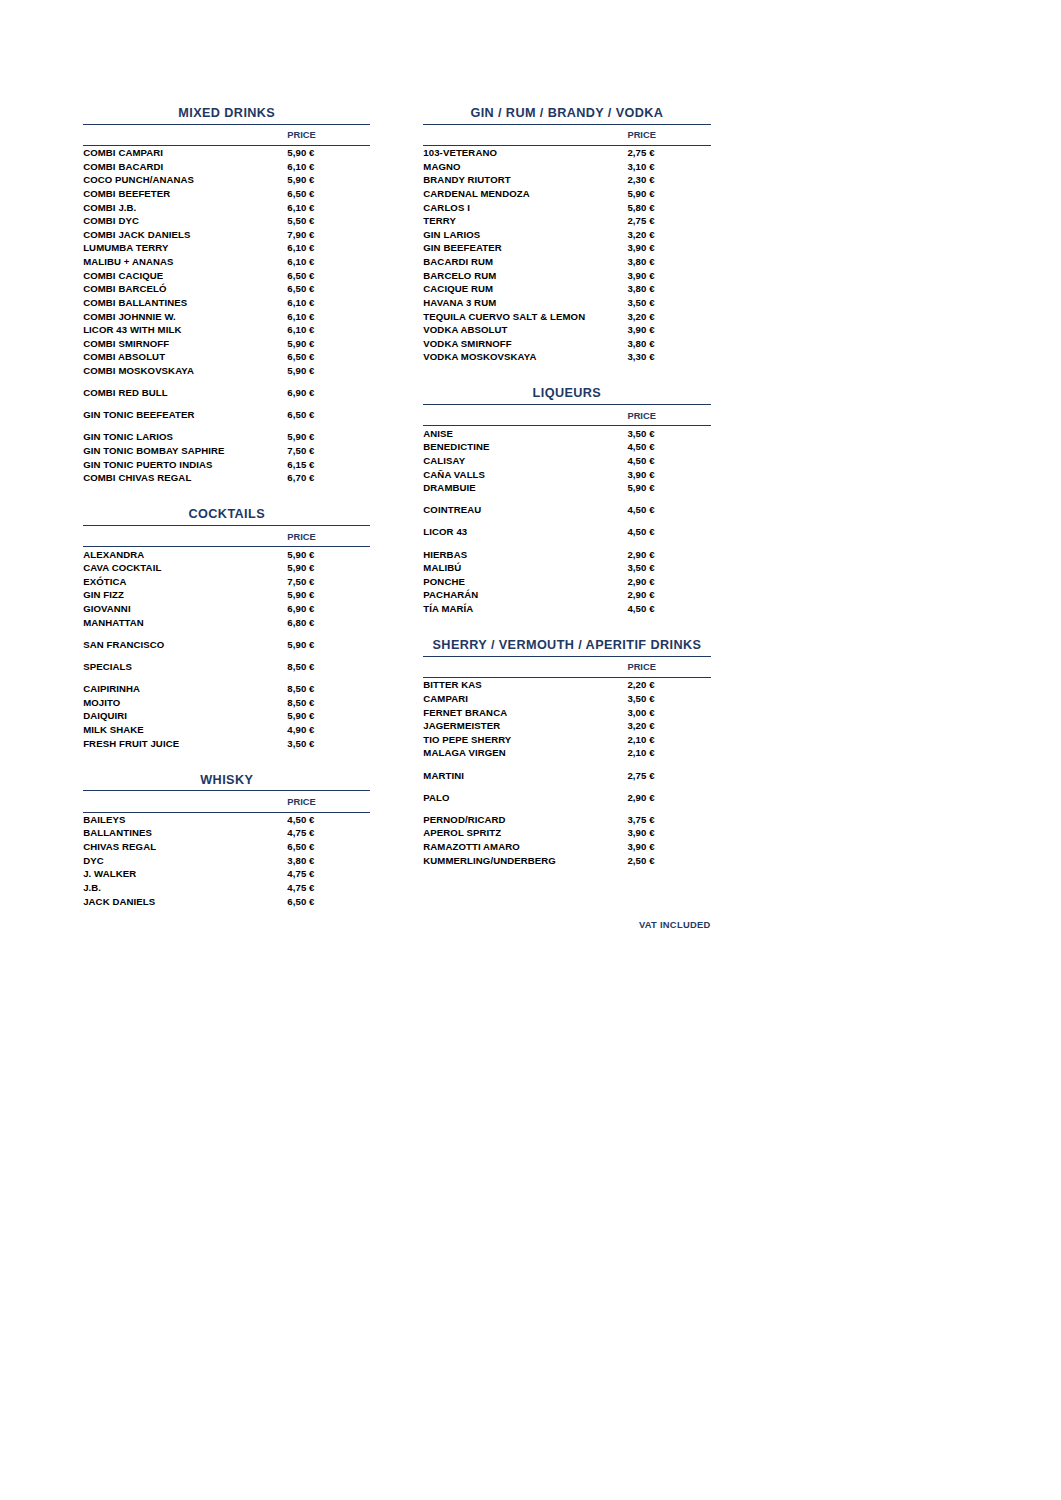Mixed Drinks
| | PRICE |
| --- | --- |
| COMBI CAMPARI | 5,90 € |
| COMBI BACARDI | 6,10 € |
| COCO PUNCH/ANANAS | 5,90 € |
| COMBI BEEFETER | 6,50 € |
| COMBI J.B. | 6,10 € |
| COMBI DYC | 5,50 € |
| COMBI JACK DANIELS | 7,90 € |
| LUMUMBA TERRY | 6,10 € |
| MALIBU + ANANAS | 6,10 € |
| COMBI CACIQUE | 6,50 € |
| COMBI BARCELÓ | 6,50 € |
| COMBI BALLANTINES | 6,10 € |
| COMBI JOHNNIE W. | 6,10 € |
| LICOR 43 WITH MILK | 6,10 € |
| COMBI SMIRNOFF | 5,90 € |
| COMBI ABSOLUT | 6,50 € |
| COMBI MOSKOVSKAYA | 5,90 € |
| COMBI RED BULL | 6,90 € |
| GIN TONIC BEEFEATER | 6,50 € |
| GIN TONIC LARIOS | 5,90 € |
| GIN TONIC BOMBAY SAPHIRE | 7,50 € |
| GIN TONIC PUERTO INDIAS | 6,15 € |
| COMBI CHIVAS REGAL | 6,70 € |
Cocktails
| | PRICE |
| --- | --- |
| ALEXANDRA | 5,90 € |
| CAVA COCKTAIL | 5,90 € |
| EXÓTICA | 7,50 € |
| GIN FIZZ | 5,90 € |
| GIOVANNI | 6,90 € |
| MANHATTAN | 6,80 € |
| SAN FRANCISCO | 5,90 € |
| SPECIALS | 8,50 € |
| CAIPIRINHA | 8,50 € |
| MOJITO | 8,50 € |
| DAIQUIRI | 5,90 € |
| MILK SHAKE | 4,90 € |
| FRESH FRUIT JUICE | 3,50 € |
Whisky
| | PRICE |
| --- | --- |
| BAILEYS | 4,50 € |
| BALLANTINES | 4,75 € |
| CHIVAS REGAL | 6,50 € |
| DYC | 3,80 € |
| J. WALKER | 4,75 € |
| J.B. | 4,75 € |
| JACK DANIELS | 6,50 € |
Gin / Rum / Brandy / Vodka
| | PRICE |
| --- | --- |
| 103-VETERANO | 2,75 € |
| MAGNO | 3,10 € |
| BRANDY RIUTORT | 2,30 € |
| CARDENAL MENDOZA | 5,90 € |
| CARLOS I | 5,80 € |
| TERRY | 2,75 € |
| GIN LARIOS | 3,20 € |
| GIN BEEFEATER | 3,90 € |
| BACARDI RUM | 3,80 € |
| BARCELO RUM | 3,90 € |
| CACIQUE RUM | 3,80 € |
| HAVANA 3 RUM | 3,50 € |
| TEQUILA CUERVO SALT & LEMON | 3,20 € |
| VODKA ABSOLUT | 3,90 € |
| VODKA SMIRNOFF | 3,80 € |
| VODKA MOSKOVSKAYA | 3,30 € |
Liqueurs
| | PRICE |
| --- | --- |
| ANISE | 3,50 € |
| BENEDICTINE | 4,50 € |
| CALISAY | 4,50 € |
| CAÑA VALLS | 3,90 € |
| DRAMBUIE | 5,90 € |
| COINTREAU | 4,50 € |
| LICOR 43 | 4,50 € |
| HIERBAS | 2,90 € |
| MALIBÚ | 3,50 € |
| PONCHE | 2,90 € |
| PACHARÁN | 2,90 € |
| TÍA MARÍA | 4,50 € |
Sherry / Vermouth / Aperitif Drinks
| | PRICE |
| --- | --- |
| BITTER KAS | 2,20 € |
| CAMPARI | 3,50 € |
| FERNET BRANCA | 3,00 € |
| JAGERMEISTER | 3,20 € |
| TIO PEPE SHERRY | 2,10 € |
| MALAGA VIRGEN | 2,10 € |
| MARTINI | 2,75 € |
| PALO | 2,90 € |
| PERNOD/RICARD | 3,75 € |
| APEROL SPRITZ | 3,90 € |
| RAMAZOTTI AMARO | 3,90 € |
| KUMMERLING/UNDERBERG | 2,50 € |
VAT INCLUDED